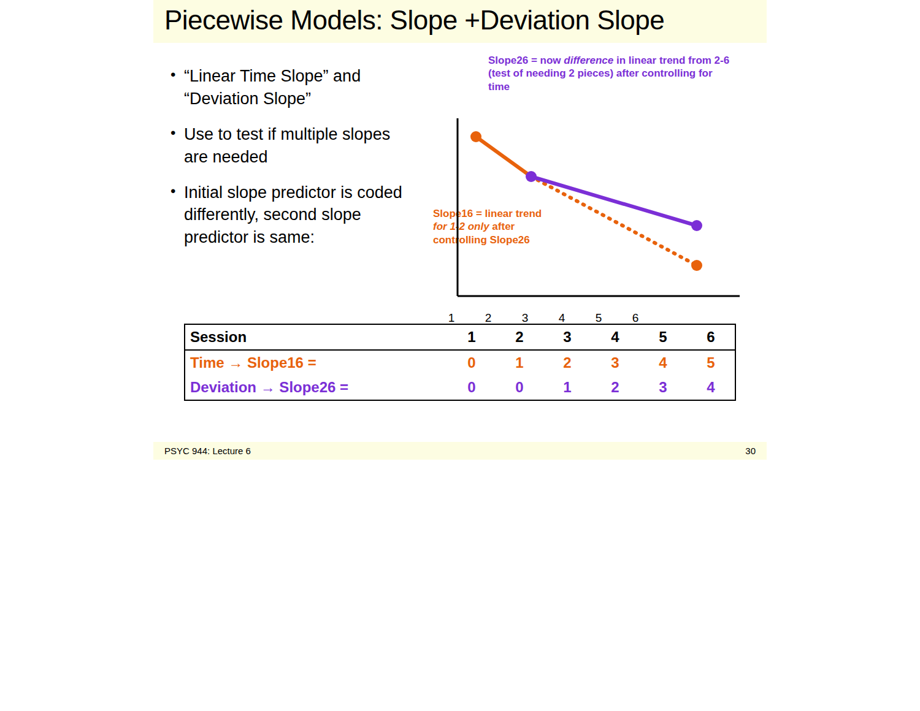Piecewise Models: Slope +Deviation Slope
“Linear Time Slope” and “Deviation Slope”
Use to test if multiple slopes are needed
Initial slope predictor is coded differently, second slope predictor is same:
Slope26 = now difference in linear trend from 2-6 (test of needing 2 pieces) after controlling for time
Slope16 = linear trend for 1-2 only after controlling Slope26
123456
| Session | 1 | 2 | 3 | 4 | 5 | 6 |
| --- | --- | --- | --- | --- | --- | --- |
| Time → Slope16 = | 0 | 1 | 2 | 3 | 4 | 5 |
| Deviation → Slope26 = | 0 | 0 | 1 | 2 | 3 | 4 |
PSYC 944: Lecture 6 30